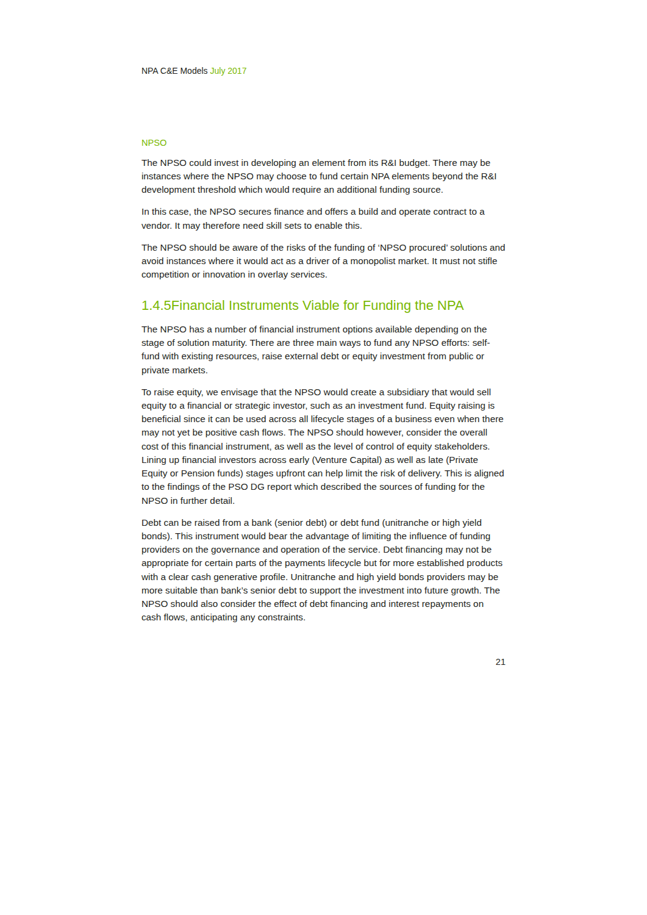NPA C&E Models July 2017
NPSO
The NPSO could invest in developing an element from its R&I budget. There may be instances where the NPSO may choose to fund certain NPA elements beyond the R&I development threshold which would require an additional funding source.
In this case, the NPSO secures finance and offers a build and operate contract to a vendor. It may therefore need skill sets to enable this.
The NPSO should be aware of the risks of the funding of ‘NPSO procured’ solutions and avoid instances where it would act as a driver of a monopolist market. It must not stifle competition or innovation in overlay services.
1.4.5 Financial Instruments Viable for Funding the NPA
The NPSO has a number of financial instrument options available depending on the stage of solution maturity. There are three main ways to fund any NPSO efforts: self-fund with existing resources, raise external debt or equity investment from public or private markets.
To raise equity, we envisage that the NPSO would create a subsidiary that would sell equity to a financial or strategic investor, such as an investment fund. Equity raising is beneficial since it can be used across all lifecycle stages of a business even when there may not yet be positive cash flows. The NPSO should however, consider the overall cost of this financial instrument, as well as the level of control of equity stakeholders. Lining up financial investors across early (Venture Capital) as well as late (Private Equity or Pension funds) stages upfront can help limit the risk of delivery. This is aligned to the findings of the PSO DG report which described the sources of funding for the NPSO in further detail.
Debt can be raised from a bank (senior debt) or debt fund (unitranche or high yield bonds). This instrument would bear the advantage of limiting the influence of funding providers on the governance and operation of the service. Debt financing may not be appropriate for certain parts of the payments lifecycle but for more established products with a clear cash generative profile. Unitranche and high yield bonds providers may be more suitable than bank’s senior debt to support the investment into future growth. The NPSO should also consider the effect of debt financing and interest repayments on cash flows, anticipating any constraints.
21